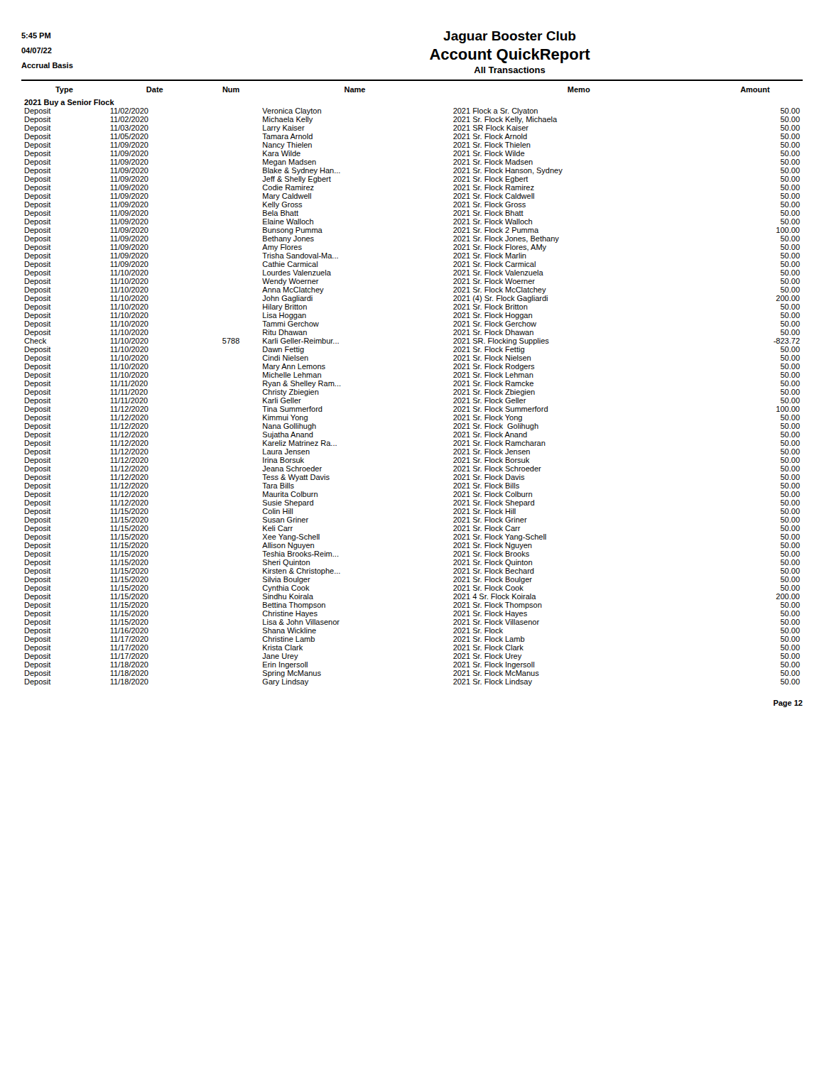5:45 PM
04/07/22
Accrual Basis
Jaguar Booster Club
Account QuickReport
All Transactions
| Type | Date | Num | Name | Memo | Amount |
| --- | --- | --- | --- | --- | --- |
| 2021 Buy a Senior Flock |
| Deposit | 11/02/2020 | | Veronica Clayton | 2021 Flock a Sr. Clyaton | 50.00 |
| Deposit | 11/02/2020 | | Michaela Kelly | 2021 Sr. Flock Kelly, Michaela | 50.00 |
| Deposit | 11/03/2020 | | Larry Kaiser | 2021 SR Flock Kaiser | 50.00 |
| Deposit | 11/05/2020 | | Tamara Arnold | 2021 Sr. Flock Arnold | 50.00 |
| Deposit | 11/09/2020 | | Nancy Thielen | 2021 Sr. Flock Thielen | 50.00 |
| Deposit | 11/09/2020 | | Kara Wilde | 2021 Sr. Flock Wilde | 50.00 |
| Deposit | 11/09/2020 | | Megan Madsen | 2021 Sr. Flock Madsen | 50.00 |
| Deposit | 11/09/2020 | | Blake & Sydney Han... | 2021 Sr. Flock Hanson, Sydney | 50.00 |
| Deposit | 11/09/2020 | | Jeff & Shelly Egbert | 2021 Sr. Flock Egbert | 50.00 |
| Deposit | 11/09/2020 | | Codie Ramirez | 2021 Sr. Flock Ramirez | 50.00 |
| Deposit | 11/09/2020 | | Mary Caldwell | 2021 Sr. Flock Caldwell | 50.00 |
| Deposit | 11/09/2020 | | Kelly Gross | 2021 Sr. Flock Gross | 50.00 |
| Deposit | 11/09/2020 | | Bela Bhatt | 2021 Sr. Flock Bhatt | 50.00 |
| Deposit | 11/09/2020 | | Elaine Walloch | 2021 Sr. Flock Walloch | 50.00 |
| Deposit | 11/09/2020 | | Bunsong Pumma | 2021 Sr. Flock 2 Pumma | 100.00 |
| Deposit | 11/09/2020 | | Bethany Jones | 2021 Sr. Flock Jones, Bethany | 50.00 |
| Deposit | 11/09/2020 | | Amy Flores | 2021 Sr. Flock Flores, AMy | 50.00 |
| Deposit | 11/09/2020 | | Trisha Sandoval-Ma... | 2021 Sr. Flock Marlin | 50.00 |
| Deposit | 11/09/2020 | | Cathie Carmical | 2021 Sr. Flock Carmical | 50.00 |
| Deposit | 11/10/2020 | | Lourdes Valenzuela | 2021 Sr. Flock Valenzuela | 50.00 |
| Deposit | 11/10/2020 | | Wendy Woerner | 2021 Sr. Flock Woerner | 50.00 |
| Deposit | 11/10/2020 | | Anna McClatchey | 2021 Sr. Flock McClatchey | 50.00 |
| Deposit | 11/10/2020 | | John Gagliardi | 2021 (4) Sr. Flock Gagliardi | 200.00 |
| Deposit | 11/10/2020 | | Hilary Britton | 2021 Sr. Flock Britton | 50.00 |
| Deposit | 11/10/2020 | | Lisa Hoggan | 2021 Sr. Flock Hoggan | 50.00 |
| Deposit | 11/10/2020 | | Tammi Gerchow | 2021 Sr. Flock Gerchow | 50.00 |
| Deposit | 11/10/2020 | | Ritu Dhawan | 2021 Sr. Flock Dhawan | 50.00 |
| Check | 11/10/2020 | 5788 | Karli Geller-Reimbur... | 2021 SR. Flocking Supplies | -823.72 |
| Deposit | 11/10/2020 | | Dawn Fettig | 2021 Sr. Flock Fettig | 50.00 |
| Deposit | 11/10/2020 | | Cindi Nielsen | 2021 Sr. Flock Nielsen | 50.00 |
| Deposit | 11/10/2020 | | Mary Ann Lemons | 2021 Sr. Flock Rodgers | 50.00 |
| Deposit | 11/10/2020 | | Michelle Lehman | 2021 Sr. Flock Lehman | 50.00 |
| Deposit | 11/11/2020 | | Ryan & Shelley Ram... | 2021 Sr. Flock Ramcke | 50.00 |
| Deposit | 11/11/2020 | | Christy Zbiegien | 2021 Sr. Flock Zbiegien | 50.00 |
| Deposit | 11/11/2020 | | Karli Geller | 2021 Sr. Flock Geller | 50.00 |
| Deposit | 11/12/2020 | | Tina Summerford | 2021 Sr. Flock Summerford | 100.00 |
| Deposit | 11/12/2020 | | Kimmui Yong | 2021 Sr. Flock Yong | 50.00 |
| Deposit | 11/12/2020 | | Nana Gollihugh | 2021 Sr. Flock Golihugh | 50.00 |
| Deposit | 11/12/2020 | | Sujatha Anand | 2021 Sr. Flock Anand | 50.00 |
| Deposit | 11/12/2020 | | Kareliz Matrinez Ra... | 2021 Sr. Flock Ramcharan | 50.00 |
| Deposit | 11/12/2020 | | Laura Jensen | 2021 Sr. Flock Jensen | 50.00 |
| Deposit | 11/12/2020 | | Irina Borsuk | 2021 Sr. Flock Borsuk | 50.00 |
| Deposit | 11/12/2020 | | Jeana Schroeder | 2021 Sr. Flock Schroeder | 50.00 |
| Deposit | 11/12/2020 | | Tess & Wyatt Davis | 2021 Sr. Flock Davis | 50.00 |
| Deposit | 11/12/2020 | | Tara Bills | 2021 Sr. Flock Bills | 50.00 |
| Deposit | 11/12/2020 | | Maurita Colburn | 2021 Sr. Flock Colburn | 50.00 |
| Deposit | 11/12/2020 | | Susie Shepard | 2021 Sr. Flock Shepard | 50.00 |
| Deposit | 11/15/2020 | | Colin Hill | 2021 Sr. Flock Hill | 50.00 |
| Deposit | 11/15/2020 | | Susan Griner | 2021 Sr. Flock Griner | 50.00 |
| Deposit | 11/15/2020 | | Keli Carr | 2021 Sr. Flock Carr | 50.00 |
| Deposit | 11/15/2020 | | Xee Yang-Schell | 2021 Sr. Flock Yang-Schell | 50.00 |
| Deposit | 11/15/2020 | | Allison Nguyen | 2021 Sr. Flock Nguyen | 50.00 |
| Deposit | 11/15/2020 | | Teshia Brooks-Reim... | 2021 Sr. Flock Brooks | 50.00 |
| Deposit | 11/15/2020 | | Sheri Quinton | 2021 Sr. Flock Quinton | 50.00 |
| Deposit | 11/15/2020 | | Kirsten & Christophe... | 2021 Sr. Flock Bechard | 50.00 |
| Deposit | 11/15/2020 | | Silvia Boulger | 2021 Sr. Flock Boulger | 50.00 |
| Deposit | 11/15/2020 | | Cynthia Cook | 2021 Sr. Flock Cook | 50.00 |
| Deposit | 11/15/2020 | | Sindhu Koirala | 2021 4 Sr. Flock Koirala | 200.00 |
| Deposit | 11/15/2020 | | Bettina Thompson | 2021 Sr. Flock Thompson | 50.00 |
| Deposit | 11/15/2020 | | Christine Hayes | 2021 Sr. Flock Hayes | 50.00 |
| Deposit | 11/15/2020 | | Lisa & John Villasenor | 2021 Sr. Flock Villasenor | 50.00 |
| Deposit | 11/16/2020 | | Shana Wickline | 2021 Sr. Flock | 50.00 |
| Deposit | 11/17/2020 | | Christine Lamb | 2021 Sr. Flock Lamb | 50.00 |
| Deposit | 11/17/2020 | | Krista Clark | 2021 Sr. Flock Clark | 50.00 |
| Deposit | 11/17/2020 | | Jane Urey | 2021 Sr. Flock Urey | 50.00 |
| Deposit | 11/18/2020 | | Erin Ingersoll | 2021 Sr. Flock Ingersoll | 50.00 |
| Deposit | 11/18/2020 | | Spring McManus | 2021 Sr. Flock McManus | 50.00 |
| Deposit | 11/18/2020 | | Gary Lindsay | 2021 Sr. Flock Lindsay | 50.00 |
Page 12